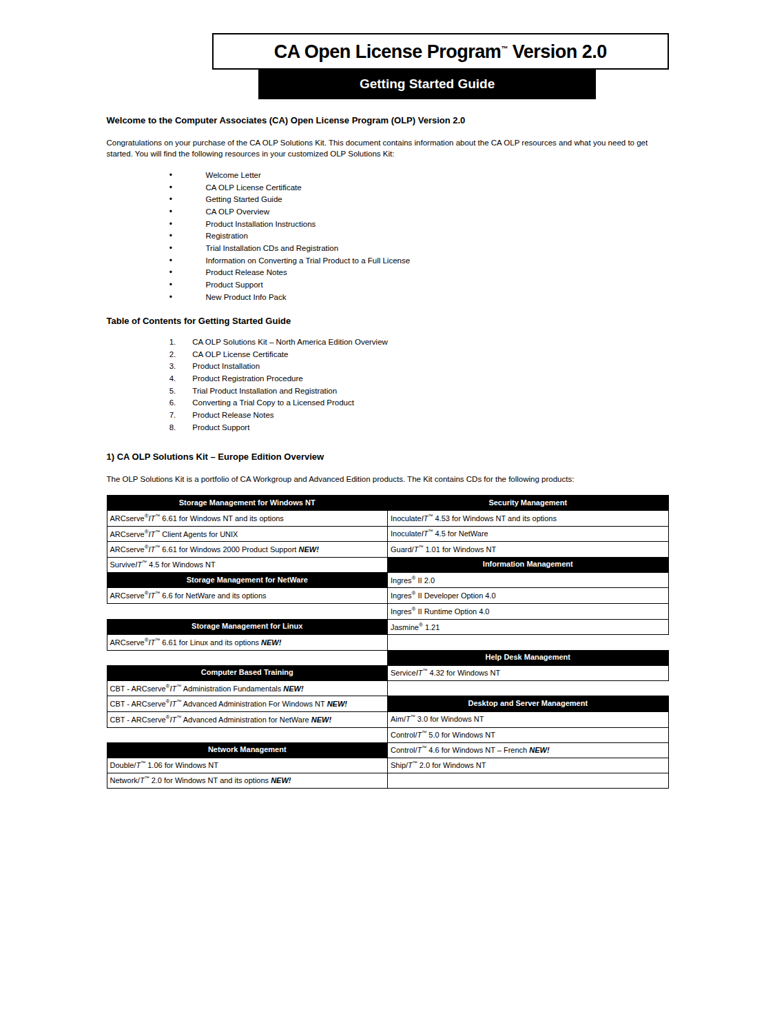CA Open License Program™ Version 2.0
Getting Started Guide
Welcome to the Computer Associates (CA) Open License Program (OLP) Version 2.0
Congratulations on your purchase of the CA OLP Solutions Kit. This document contains information about the CA OLP resources and what you need to get started. You will find the following resources in your customized OLP Solutions Kit:
Welcome Letter
CA OLP License Certificate
Getting Started Guide
CA OLP Overview
Product Installation Instructions
Registration
Trial Installation CDs and Registration
Information on Converting a Trial Product to a Full License
Product Release Notes
Product Support
New Product Info Pack
Table of Contents for Getting Started Guide
CA OLP Solutions Kit – North America Edition Overview
CA OLP License Certificate
Product Installation
Product Registration Procedure
Trial Product Installation and Registration
Converting a Trial Copy to a Licensed Product
Product Release Notes
Product Support
1) CA OLP Solutions Kit – Europe Edition Overview
The OLP Solutions Kit is a portfolio of CA Workgroup and Advanced Edition products. The Kit contains CDs for the following products:
| Storage Management for Windows NT | Security Management |
| ARCserve ® IT ™ 6.61 for Windows NT and its options | Inoculate IT ™ 4.53 for Windows NT and its options |
| ARCserve ® IT ™ Client Agents for UNIX | Inoculate IT ™ 4.5 for NetWare |
| ARCserve ® IT ™ 6.61 for Windows 2000 Product Support NEW! | Guard/ T ™ 1.01 for Windows NT |
| Survive IT ™ 4.5 for Windows NT | Information Management |
| Storage Management for NetWare | Ingres ® II 2.0 |
| ARCserve ® IT ™ 6.6 for NetWare and its options | Ingres ® II Developer Option 4.0 |
| | Ingres ® II Runtime Option 4.0 |
| Storage Management for Linux | Jasmine ® 1.21 |
| ARCserve ® IT ™ 6.61 for Linux and its options NEW! | |
| | Help Desk Management |
| Computer Based Training | Service IT ™ 4.32 for Windows NT |
| CBT - ARCserve ® IT ™ Administration Fundamentals NEW! | |
| CBT - ARCserve ® IT ™ Advanced Administration For Windows NT NEW! | Desktop and Server Management |
| CBT - ARCserve ® IT ™ Advanced Administration for NetWare NEW! | Aim/ T ™ 3.0 for Windows NT |
| | Control/ T ™ 5.0 for Windows NT |
| Network Management | Control/ T ™ 4.6 for Windows NT – French NEW! |
| Double/ T ™ 1.06 for Windows NT | Ship/ T ™ 2.0 for Windows NT |
| Network/ T ™ 2.0 for Windows NT and its options NEW! | |